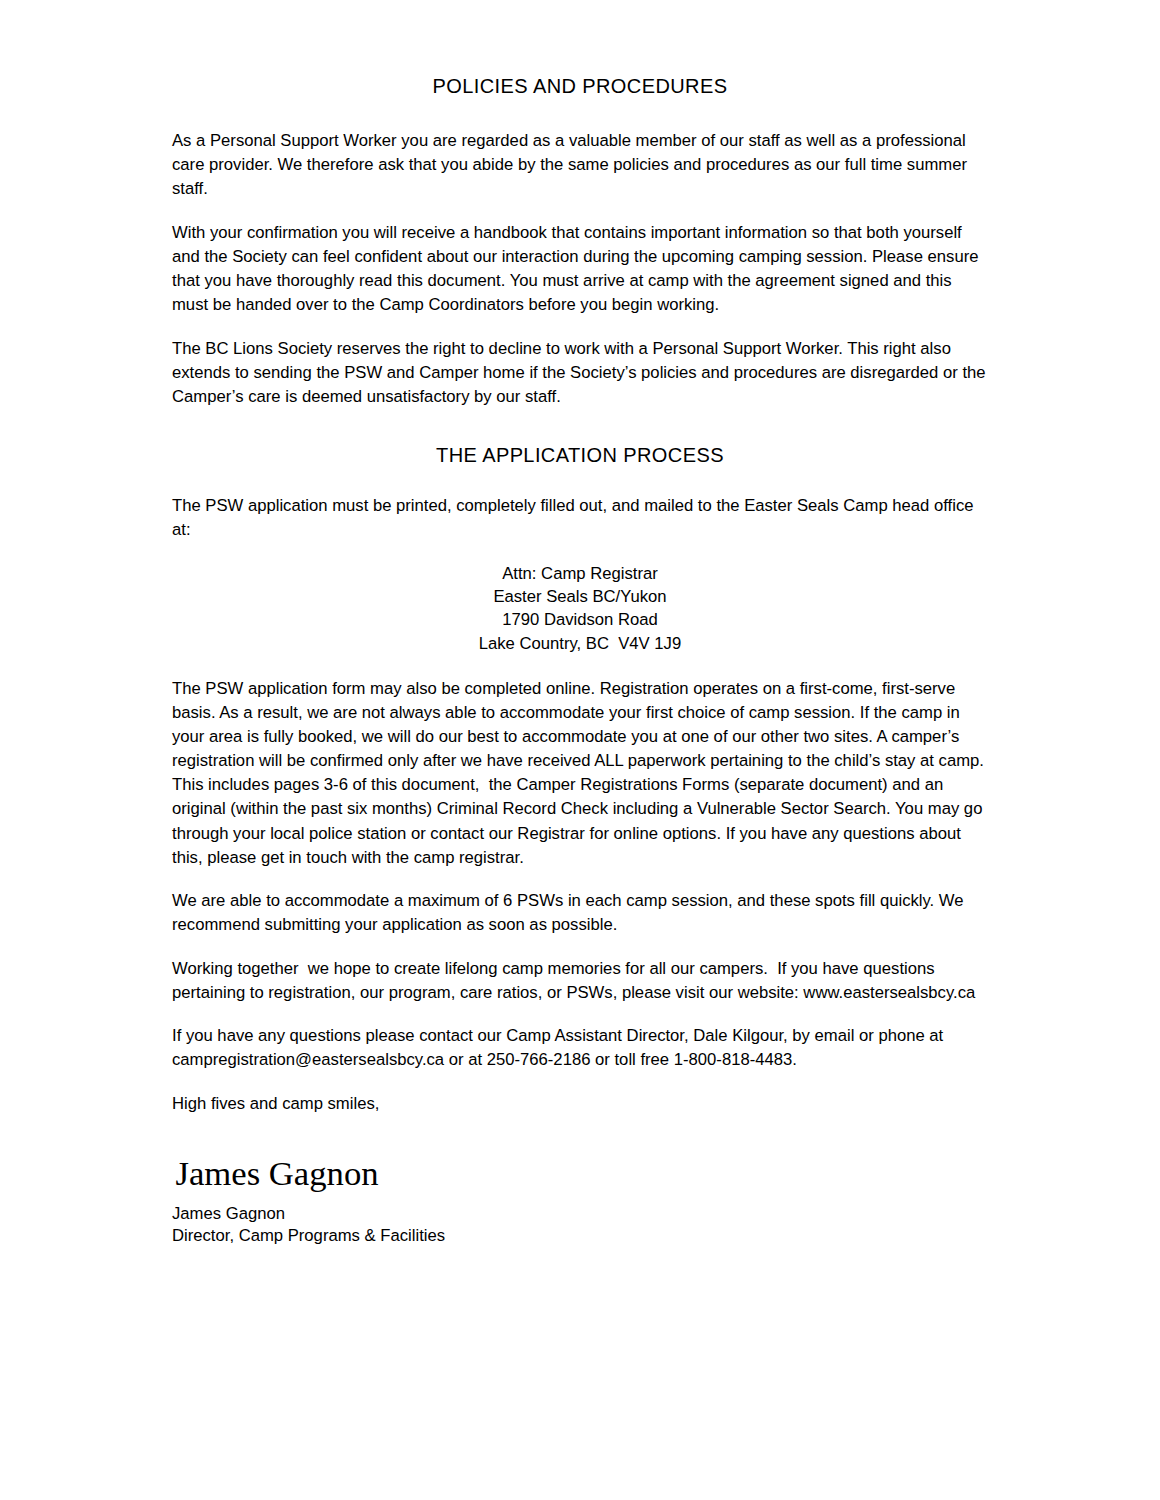POLICIES AND PROCEDURES
As a Personal Support Worker you are regarded as a valuable member of our staff as well as a professional care provider. We therefore ask that you abide by the same policies and procedures as our full time summer staff.
With your confirmation you will receive a handbook that contains important information so that both yourself and the Society can feel confident about our interaction during the upcoming camping session. Please ensure that you have thoroughly read this document. You must arrive at camp with the agreement signed and this must be handed over to the Camp Coordinators before you begin working.
The BC Lions Society reserves the right to decline to work with a Personal Support Worker. This right also extends to sending the PSW and Camper home if the Society’s policies and procedures are disregarded or the Camper’s care is deemed unsatisfactory by our staff.
THE APPLICATION PROCESS
The PSW application must be printed, completely filled out, and mailed to the Easter Seals Camp head office at:
Attn: Camp Registrar
Easter Seals BC/Yukon
1790 Davidson Road
Lake Country, BC V4V 1J9
The PSW application form may also be completed online. Registration operates on a first-come, first-serve basis. As a result, we are not always able to accommodate your first choice of camp session. If the camp in your area is fully booked, we will do our best to accommodate you at one of our other two sites. A camper’s registration will be confirmed only after we have received ALL paperwork pertaining to the child’s stay at camp. This includes pages 3-6 of this document, the Camper Registrations Forms (separate document) and an original (within the past six months) Criminal Record Check including a Vulnerable Sector Search. You may go through your local police station or contact our Registrar for online options. If you have any questions about this, please get in touch with the camp registrar.
We are able to accommodate a maximum of 6 PSWs in each camp session, and these spots fill quickly. We recommend submitting your application as soon as possible.
Working together we hope to create lifelong camp memories for all our campers. If you have questions pertaining to registration, our program, care ratios, or PSWs, please visit our website: www.eastersealsbcy.ca
If you have any questions please contact our Camp Assistant Director, Dale Kilgour, by email or phone at campregistration@eastersealsbcy.ca or at 250-766-2186 or toll free 1-800-818-4483.
High fives and camp smiles,
James Gagnon
James Gagnon
Director, Camp Programs & Facilities